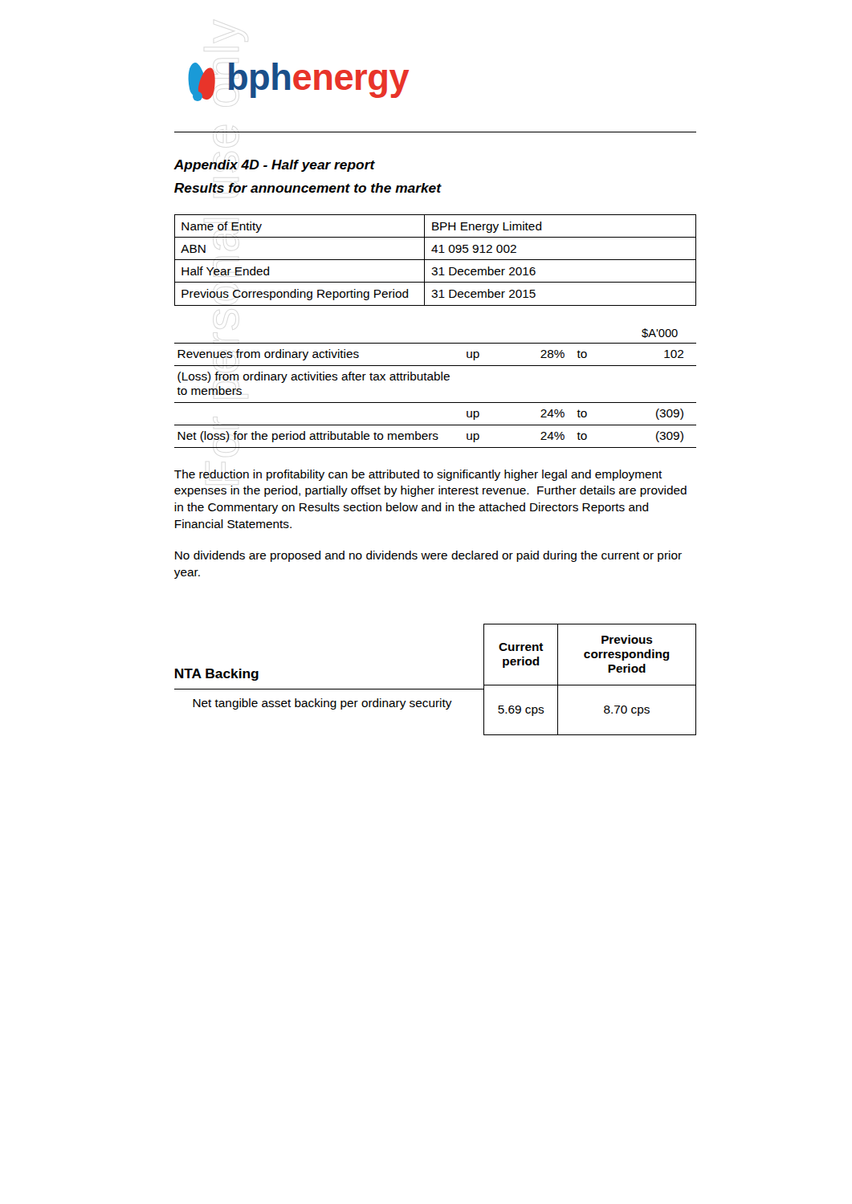For personal use only
bph energy
Appendix 4D - Half year report
Results for announcement to the market
| Name of Entity | BPH Energy Limited |
| ABN | 41 095 912 002 |
| Half Year Ended | 31 December 2016 |
| Previous Corresponding Reporting Period | 31 December 2015 |
$A'000
| Revenues from ordinary activities | up | 28% | to | 102 |
| (Loss) from ordinary activities after tax attributable to members | | | | |
| | up | 24% | to | (309) |
| Net (loss) for the period attributable to members | up | 24% | to | (309) |
The reduction in profitability can be attributed to significantly higher legal and employment expenses in the period, partially offset by higher interest revenue. Further details are provided in the Commentary on Results section below and in the attached Directors Reports and Financial Statements.
No dividends are proposed and no dividends were declared or paid during the current or prior year.
NTA Backing
Net tangible asset backing per ordinary security
| Current period | Previous corresponding Period |
| --- | --- |
| 5.69 cps | 8.70 cps |